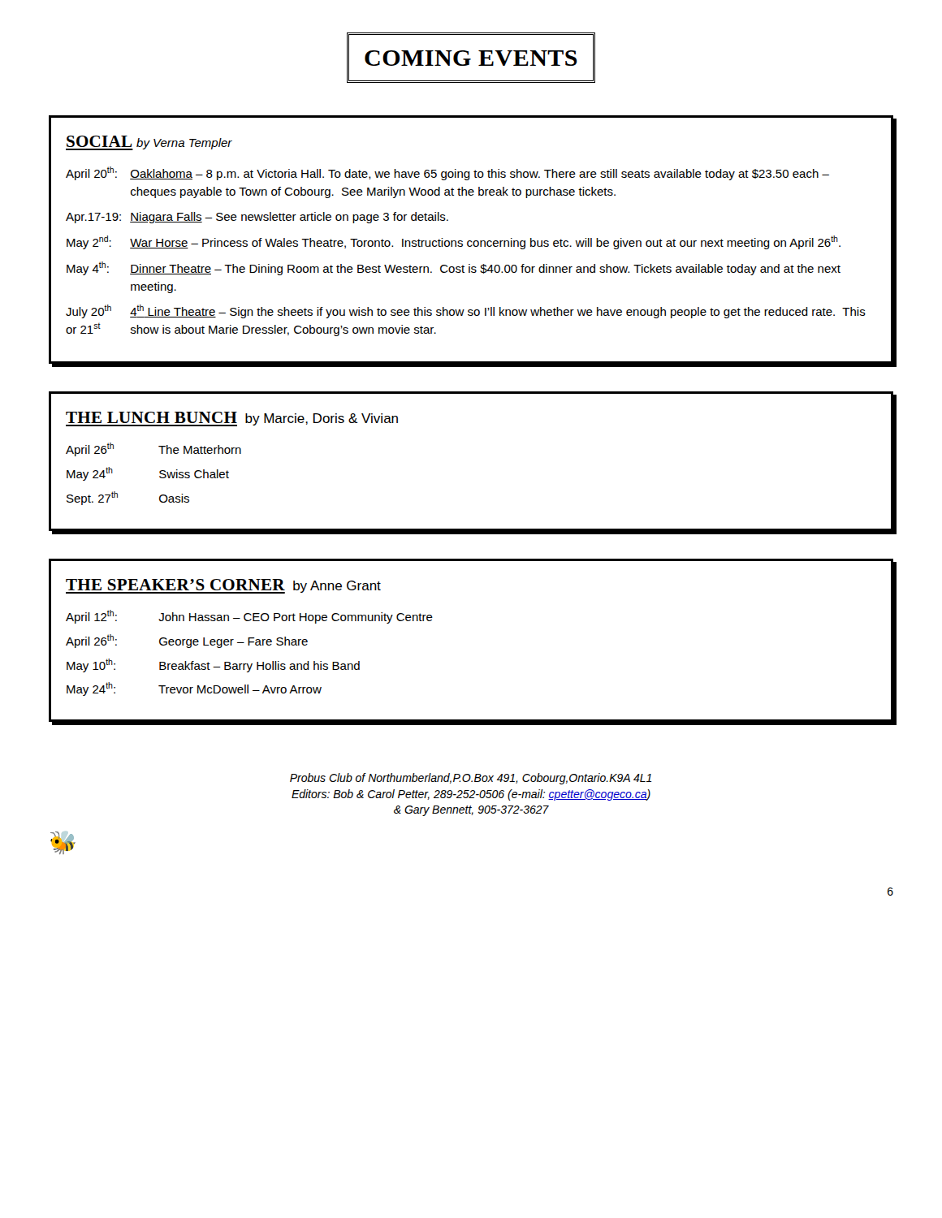COMING EVENTS
SOCIAL by Verna Templer
| April 20 th : | Oaklahoma – 8 p.m. at Victoria Hall. To date, we have 65 going to this show. There are still seats available today at $23.50 each – cheques payable to Town of Cobourg. See Marilyn Wood at the break to purchase tickets. |
| Apr.17-19: | Niagara Falls – See newsletter article on page 3 for details. |
| May 2 nd : | War Horse – Princess of Wales Theatre, Toronto. Instructions concerning bus etc. will be given out at our next meeting on April 26 th . |
| May 4 th : | Dinner Theatre – The Dining Room at the Best Western. Cost is $40.00 for dinner and show. Tickets available today and at the next meeting. |
| July 20 th or 21 st | 4 th Line Theatre – Sign the sheets if you wish to see this show so I’ll know whether we have enough people to get the reduced rate. This show is about Marie Dressler, Cobourg’s own movie star. |
THE LUNCH BUNCH by Marcie, Doris & Vivian
April 26th The Matterhorn
May 24th Swiss Chalet
Sept. 27th Oasis
THE SPEAKER’S CORNER by Anne Grant
April 12th: John Hassan – CEO Port Hope Community Centre
April 26th: George Leger – Fare Share
May 10th: Breakfast – Barry Hollis and his Band
May 24th: Trevor McDowell – Avro Arrow
Probus Club of Northumberland,P.O.Box 491, Cobourg,Ontario.K9A 4L1
Editors: Bob & Carol Petter, 289-252-0506 (e-mail: cpetter@cogeco.ca)
& Gary Bennett, 905-372-3627
🐝
6